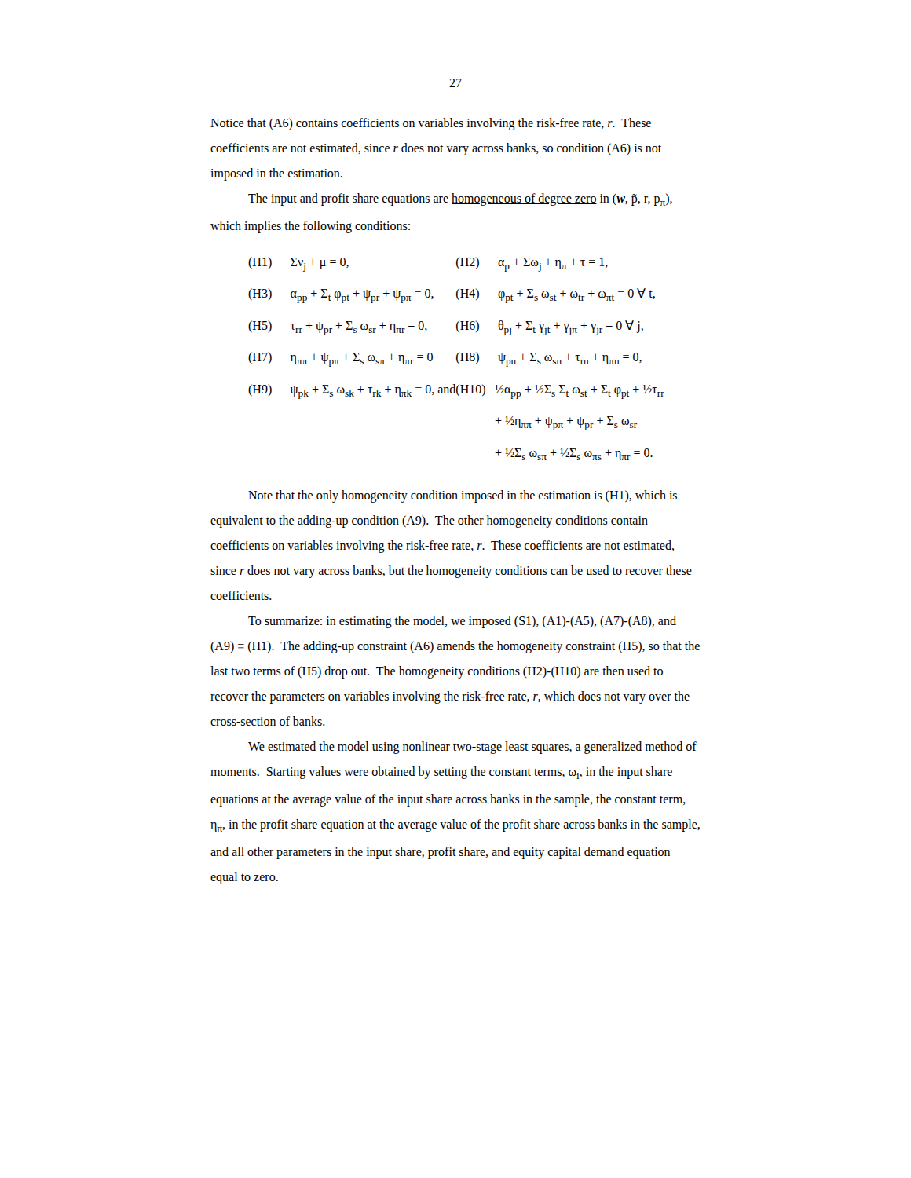27
Notice that (A6) contains coefficients on variables involving the risk-free rate, r. These coefficients are not estimated, since r does not vary across banks, so condition (A6) is not imposed in the estimation.
The input and profit share equations are homogeneous of degree zero in (w, p̃, r, pπ), which implies the following conditions:
| (H1) Σν j + μ = 0, | (H2) α p + Σω j + η π + τ = 1, |
| (H3) α pp + Σ t φ pt + ψ pr + ψ pπ = 0, | (H4) φ pt + Σ s ω st + ω tr + ω πt = 0 ∀ t, |
| (H5) τ rr + ψ pr + Σ s ω sr + η πr = 0, | (H6) θ pj + Σ t γ jt + γ jπ + γ jr = 0 ∀ j, |
| (H7) η ππ + ψ pπ + Σ s ω sπ + η πr = 0 | (H8) ψ pn + Σ s ω sn + τ rn + η πn = 0, |
| (H9) ψ pk + Σ s ω sk + τ rk + η πk = 0, and | (H10) ½α pp + ½Σ s Σ t ω st + Σ t φ pt + ½τ rr |
| | + ½η ππ + ψ pπ + ψ pr + Σ s ω sr |
| | + ½Σ s ω sπ + ½Σ s ω πs + η πr = 0. |
Note that the only homogeneity condition imposed in the estimation is (H1), which is equivalent to the adding-up condition (A9). The other homogeneity conditions contain coefficients on variables involving the risk-free rate, r. These coefficients are not estimated, since r does not vary across banks, but the homogeneity conditions can be used to recover these coefficients.
To summarize: in estimating the model, we imposed (S1), (A1)-(A5), (A7)-(A8), and (A9) ≡ (H1). The adding-up constraint (A6) amends the homogeneity constraint (H5), so that the last two terms of (H5) drop out. The homogeneity conditions (H2)-(H10) are then used to recover the parameters on variables involving the risk-free rate, r, which does not vary over the cross-section of banks.
We estimated the model using nonlinear two-stage least squares, a generalized method of moments. Starting values were obtained by setting the constant terms, ωi, in the input share equations at the average value of the input share across banks in the sample, the constant term, ηπ, in the profit share equation at the average value of the profit share across banks in the sample, and all other parameters in the input share, profit share, and equity capital demand equation equal to zero.